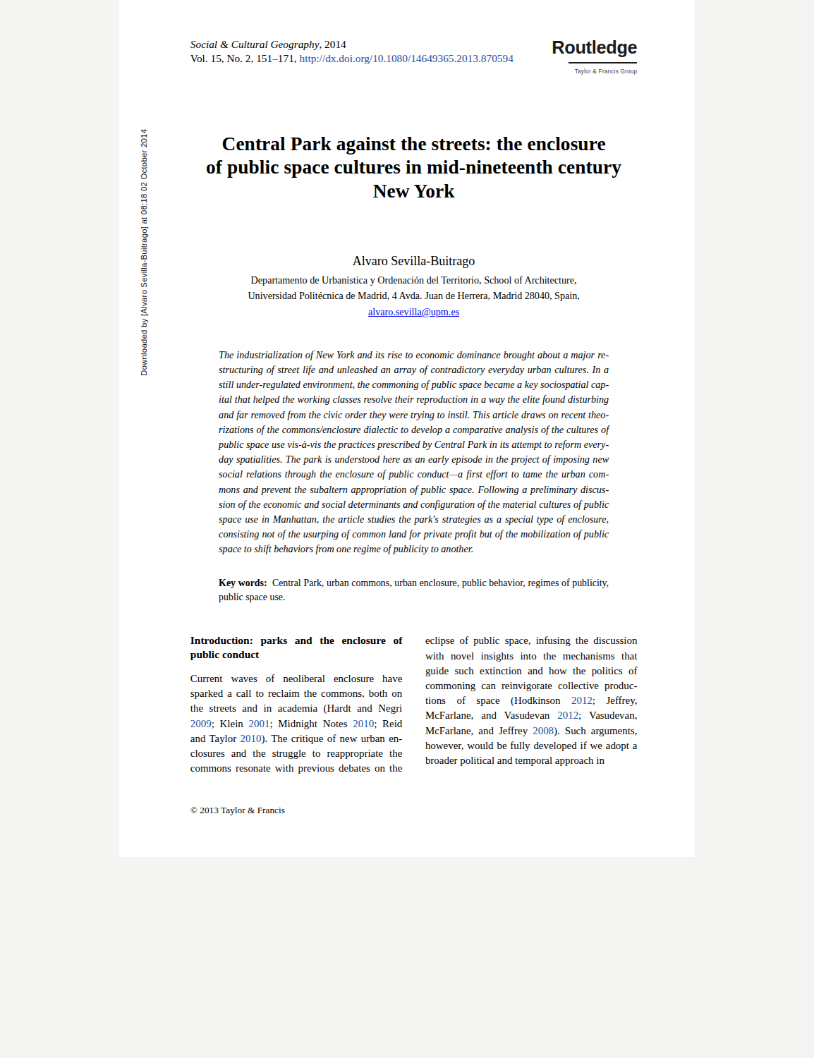Downloaded by [Alvaro Sevilla-Buitrago] at 08:18 02 October 2014
Social & Cultural Geography, 2014
Vol. 15, No. 2, 151–171, http://dx.doi.org/10.1080/14649365.2013.870594
Routledge
Taylor & Francis Group
Central Park against the streets: the enclosure
of public space cultures in mid-nineteenth century
New York
Alvaro Sevilla-Buitrago
Departamento de Urbanística y Ordenación del Territorio, School of Architecture,
Universidad Politécnica de Madrid, 4 Avda. Juan de Herrera, Madrid 28040, Spain,
alvaro.sevilla@upm.es
The industrialization of New York and its rise to economic dominance brought about a major restructuring of street life and unleashed an array of contradictory everyday urban cultures. In a still under-regulated environment, the commoning of public space became a key sociospatial capital that helped the working classes resolve their reproduction in a way the elite found disturbing and far removed from the civic order they were trying to instil. This article draws on recent theorizations of the commons/enclosure dialectic to develop a comparative analysis of the cultures of public space use vis-à-vis the practices prescribed by Central Park in its attempt to reform everyday spatialities. The park is understood here as an early episode in the project of imposing new social relations through the enclosure of public conduct—a first effort to tame the urban commons and prevent the subaltern appropriation of public space. Following a preliminary discussion of the economic and social determinants and configuration of the material cultures of public space use in Manhattan, the article studies the park's strategies as a special type of enclosure, consisting not of the usurping of common land for private profit but of the mobilization of public space to shift behaviors from one regime of publicity to another.
Key words: Central Park, urban commons, urban enclosure, public behavior, regimes of publicity, public space use.
Introduction: parks and the enclosure of public conduct
Current waves of neoliberal enclosure have sparked a call to reclaim the commons, both on the streets and in academia (Hardt and Negri 2009; Klein 2001; Midnight Notes 2010; Reid and Taylor 2010). The critique of new urban enclosures and the struggle to reappropriate the commons resonate with previous debates on the eclipse of public space, infusing the discussion with novel insights into the mechanisms that guide such extinction and how the politics of commoning can reinvigorate collective productions of space (Hodkinson 2012; Jeffrey, McFarlane, and Vasudevan 2012; Vasudevan, McFarlane, and Jeffrey 2008). Such arguments, however, would be fully developed if we adopt a broader political and temporal approach in
© 2013 Taylor & Francis